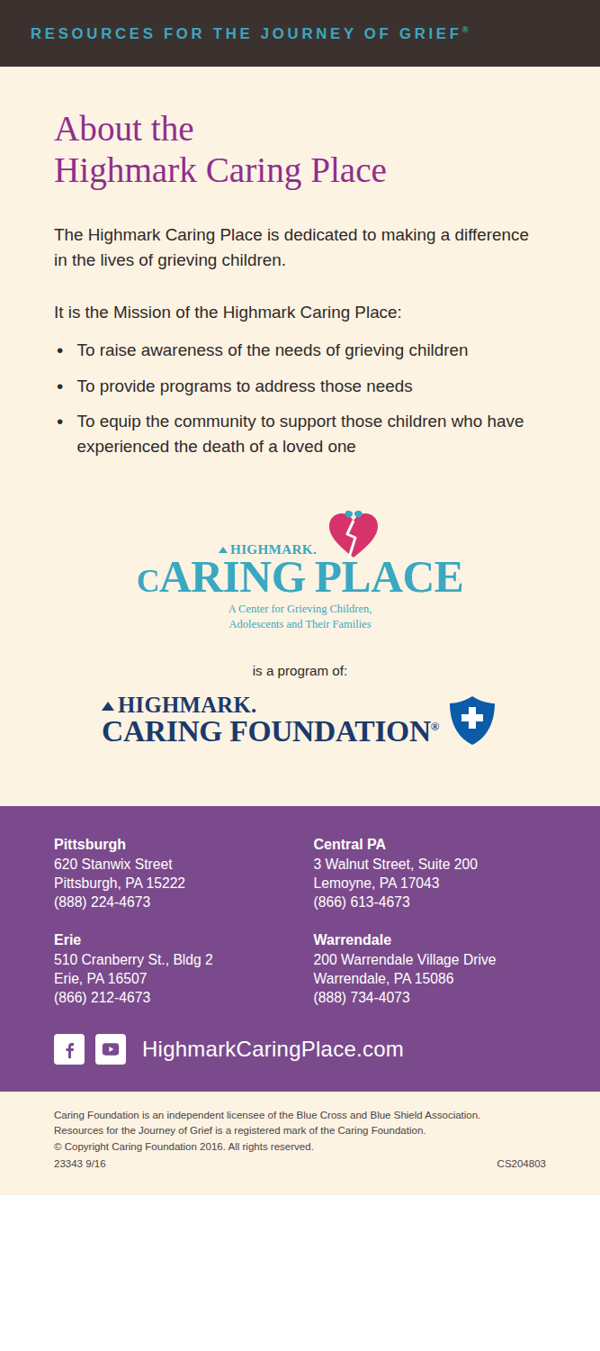Resources for the Journey of Grief®
About the
Highmark Caring Place
The Highmark Caring Place is dedicated to making a difference in the lives of grieving children.
It is the Mission of the Highmark Caring Place:
To raise awareness of the needs of grieving children
To provide programs to address those needs
To equip the community to support those children who have experienced the death of a loved one
HIGHMARK.
CARING PLACE
A Center for Grieving Children,
Adolescents and Their Families
is a program of:
HIGHMARK.
CARING FOUNDATION®
Pittsburgh
620 Stanwix Street
Pittsburgh, PA 15222
(888) 224-4673
Central PA
3 Walnut Street, Suite 200
Lemoyne, PA 17043
(866) 613-4673
Erie
510 Cranberry St., Bldg 2
Erie, PA 16507
(866) 212-4673
Warrendale
200 Warrendale Village Drive
Warrendale, PA 15086
(888) 734-4073
HighmarkCaringPlace.com
Caring Foundation is an independent licensee of the Blue Cross and Blue Shield Association.
Resources for the Journey of Grief is a registered mark of the Caring Foundation.
© Copyright Caring Foundation 2016. All rights reserved.
23343 9/16 CS204803